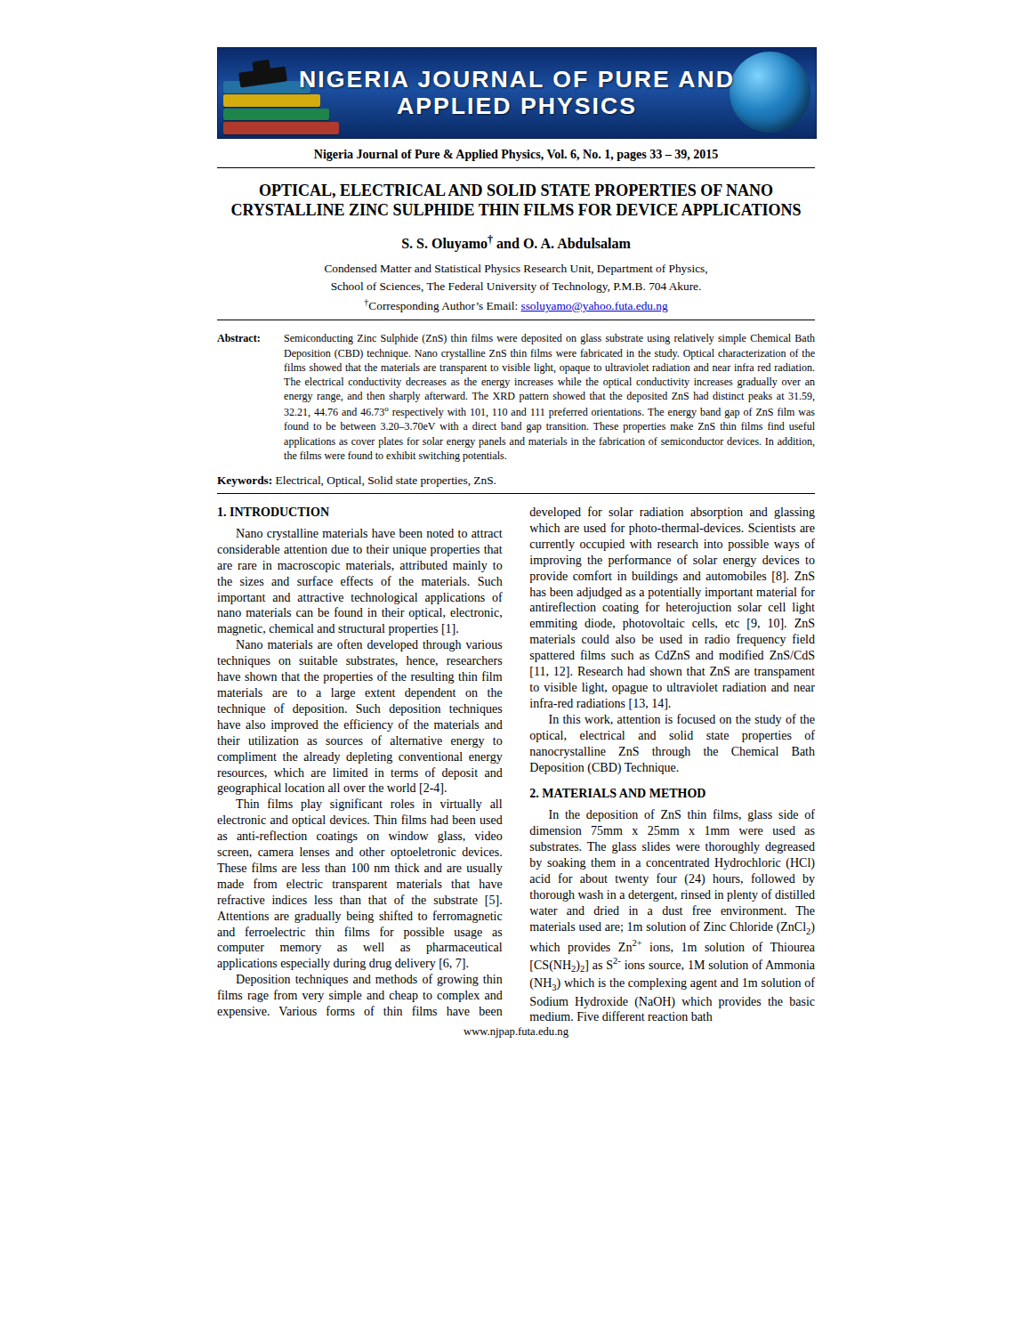NIGERIA JOURNAL OF PURE AND
APPLIED PHYSICS
Nigeria Journal of Pure & Applied Physics, Vol. 6, No. 1, pages 33 – 39, 2015
Optical, Electrical and Solid State Properties of Nano Crystalline Zinc Sulphide Thin Films for Device Applications
S. S. Oluyamo† and O. A. Abdulsalam
Condensed Matter and Statistical Physics Research Unit, Department of Physics,
School of Sciences, The Federal University of Technology, P.M.B. 704 Akure.
†Corresponding Author’s Email: ssoluyamo@yahoo.futa.edu.ng
| Abstract: | Semiconducting Zinc Sulphide (ZnS) thin films were deposited on glass substrate using relatively simple Chemical Bath Deposition (CBD) technique. Nano crystalline ZnS thin films were fabricated in the study. Optical characterization of the films showed that the materials are transparent to visible light, opaque to ultraviolet radiation and near infra red radiation. The electrical conductivity decreases as the energy increases while the optical conductivity increases gradually over an energy range, and then sharply afterward. The XRD pattern showed that the deposited ZnS had distinct peaks at 31.59, 32.21, 44.76 and 46.73 o respectively with 101, 110 and 111 preferred orientations. The energy band gap of ZnS film was found to be between 3.20–3.70eV with a direct band gap transition. These properties make ZnS thin films find useful applications as cover plates for solar energy panels and materials in the fabrication of semiconductor devices. In addition, the films were found to exhibit switching potentials. |
Keywords: Electrical, Optical, Solid state properties, ZnS.
1. Introduction
Nano crystalline materials have been noted to attract considerable attention due to their unique properties that are rare in macroscopic materials, attributed mainly to the sizes and surface effects of the materials. Such important and attractive technological applications of nano materials can be found in their optical, electronic, magnetic, chemical and structural properties [1].
Nano materials are often developed through various techniques on suitable substrates, hence, researchers have shown that the properties of the resulting thin film materials are to a large extent dependent on the technique of deposition. Such deposition techniques have also improved the efficiency of the materials and their utilization as sources of alternative energy to compliment the already depleting conventional energy resources, which are limited in terms of deposit and geographical location all over the world [2-4].
Thin films play significant roles in virtually all electronic and optical devices. Thin films had been used as anti-reflection coatings on window glass, video screen, camera lenses and other optoeletronic devices. These films are less than 100 nm thick and are usually made from electric transparent materials that have refractive indices less than that of the substrate [5]. Attentions are gradually being shifted to ferromagnetic and ferroelectric thin films for possible usage as computer memory as well as pharmaceutical applications especially during drug delivery [6, 7].
Deposition techniques and methods of growing thin films rage from very simple and cheap to complex and expensive. Various forms of thin films have been developed for solar radiation absorption and glassing which are used for photo-thermal-devices. Scientists are currently occupied with research into possible ways of improving the performance of solar energy devices to provide comfort in buildings and automobiles [8]. ZnS has been adjudged as a potentially important material for antireflection coating for heterojuction solar cell light emmiting diode, photovoltaic cells, etc [9, 10]. ZnS materials could also be used in radio frequency field spattered films such as CdZnS and modified ZnS/CdS [11, 12]. Research had shown that ZnS are transpament to visible light, opague to ultraviolet radiation and near infra-red radiations [13, 14].
In this work, attention is focused on the study of the optical, electrical and solid state properties of nanocrystalline ZnS through the Chemical Bath Deposition (CBD) Technique.
2. Materials and Method
In the deposition of ZnS thin films, glass side of dimension 75mm x 25mm x 1mm were used as substrates. The glass slides were thoroughly degreased by soaking them in a concentrated Hydrochloric (HCl) acid for about twenty four (24) hours, followed by thorough wash in a detergent, rinsed in plenty of distilled water and dried in a dust free environment. The materials used are; 1m solution of Zinc Chloride (ZnCl2) which provides Zn2+ ions, 1m solution of Thiourea [CS(NH2)2] as S2- ions source, 1M solution of Ammonia (NH3) which is the complexing agent and 1m solution of Sodium Hydroxide (NaOH) which provides the basic medium. Five different reaction bath
www.njpap.futa.edu.ng